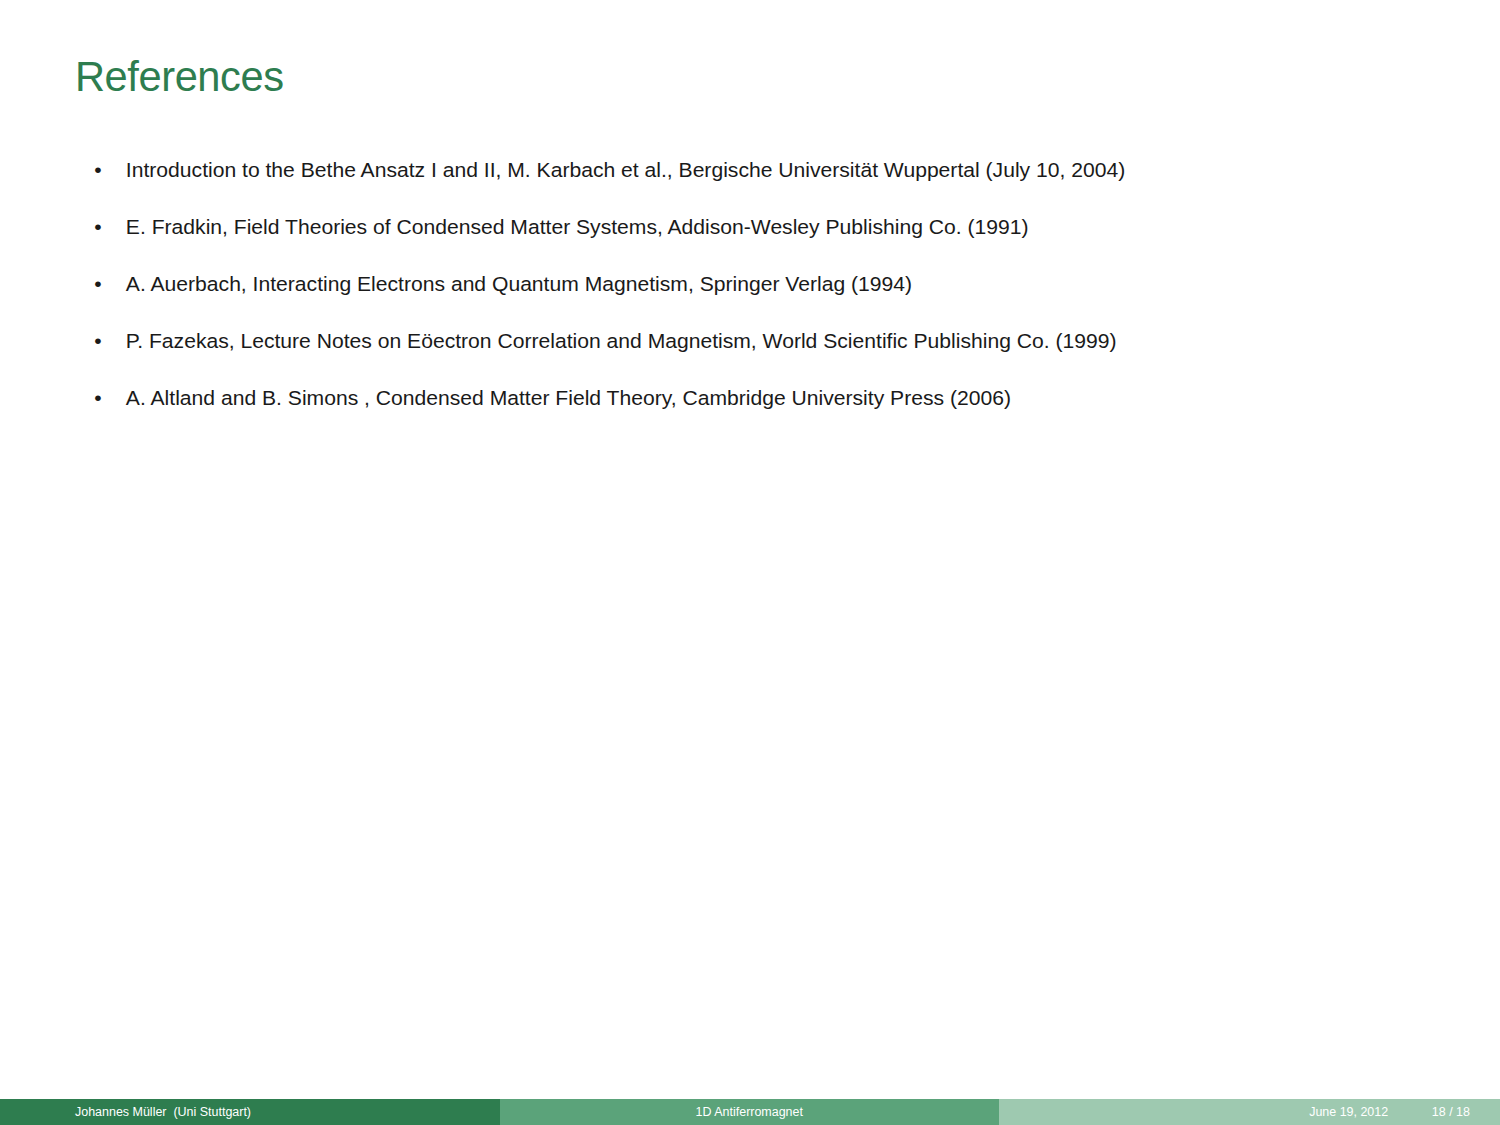References
Introduction to the Bethe Ansatz I and II, M. Karbach et al., Bergische Universität Wuppertal (July 10, 2004)
E. Fradkin, Field Theories of Condensed Matter Systems, Addison-Wesley Publishing Co. (1991)
A. Auerbach, Interacting Electrons and Quantum Magnetism, Springer Verlag (1994)
P. Fazekas, Lecture Notes on Eöectron Correlation and Magnetism, World Scientific Publishing Co. (1999)
A. Altland and B. Simons , Condensed Matter Field Theory, Cambridge University Press (2006)
Johannes Müller (Uni Stuttgart)
1D Antiferromagnet
June 19, 201218 / 18